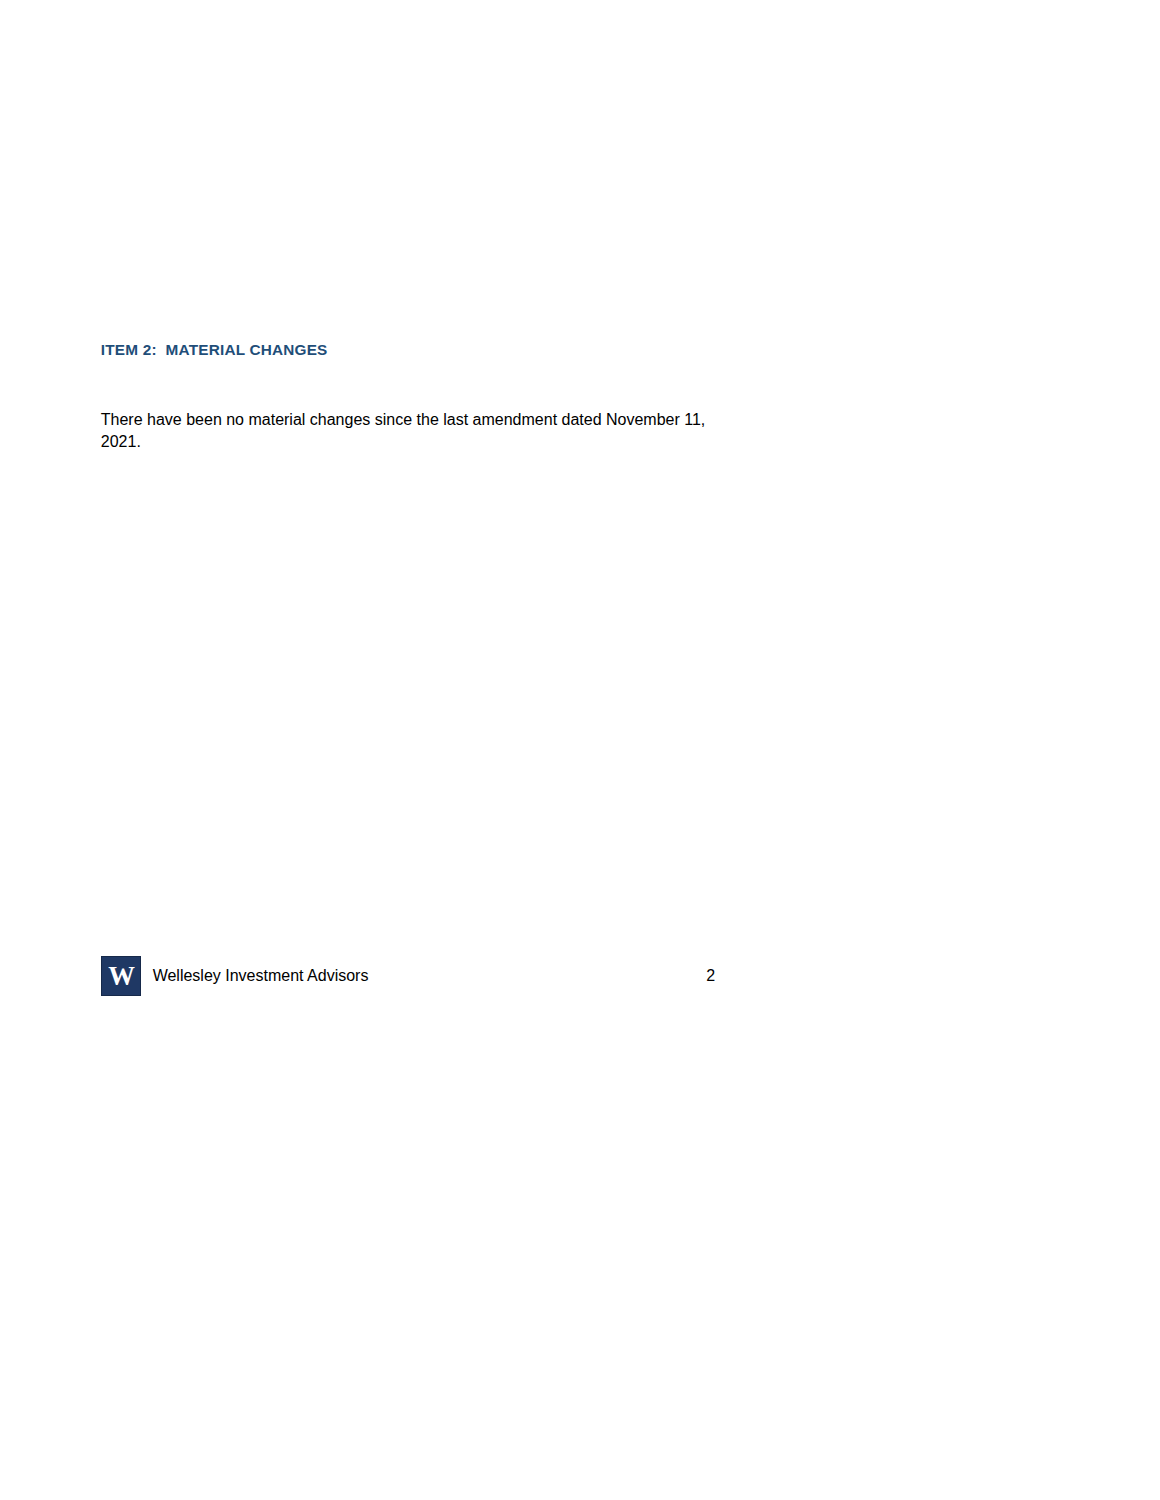ITEM 2: MATERIAL CHANGES
There have been no material changes since the last amendment dated November 11, 2021.
Wellesley Investment Advisors
2